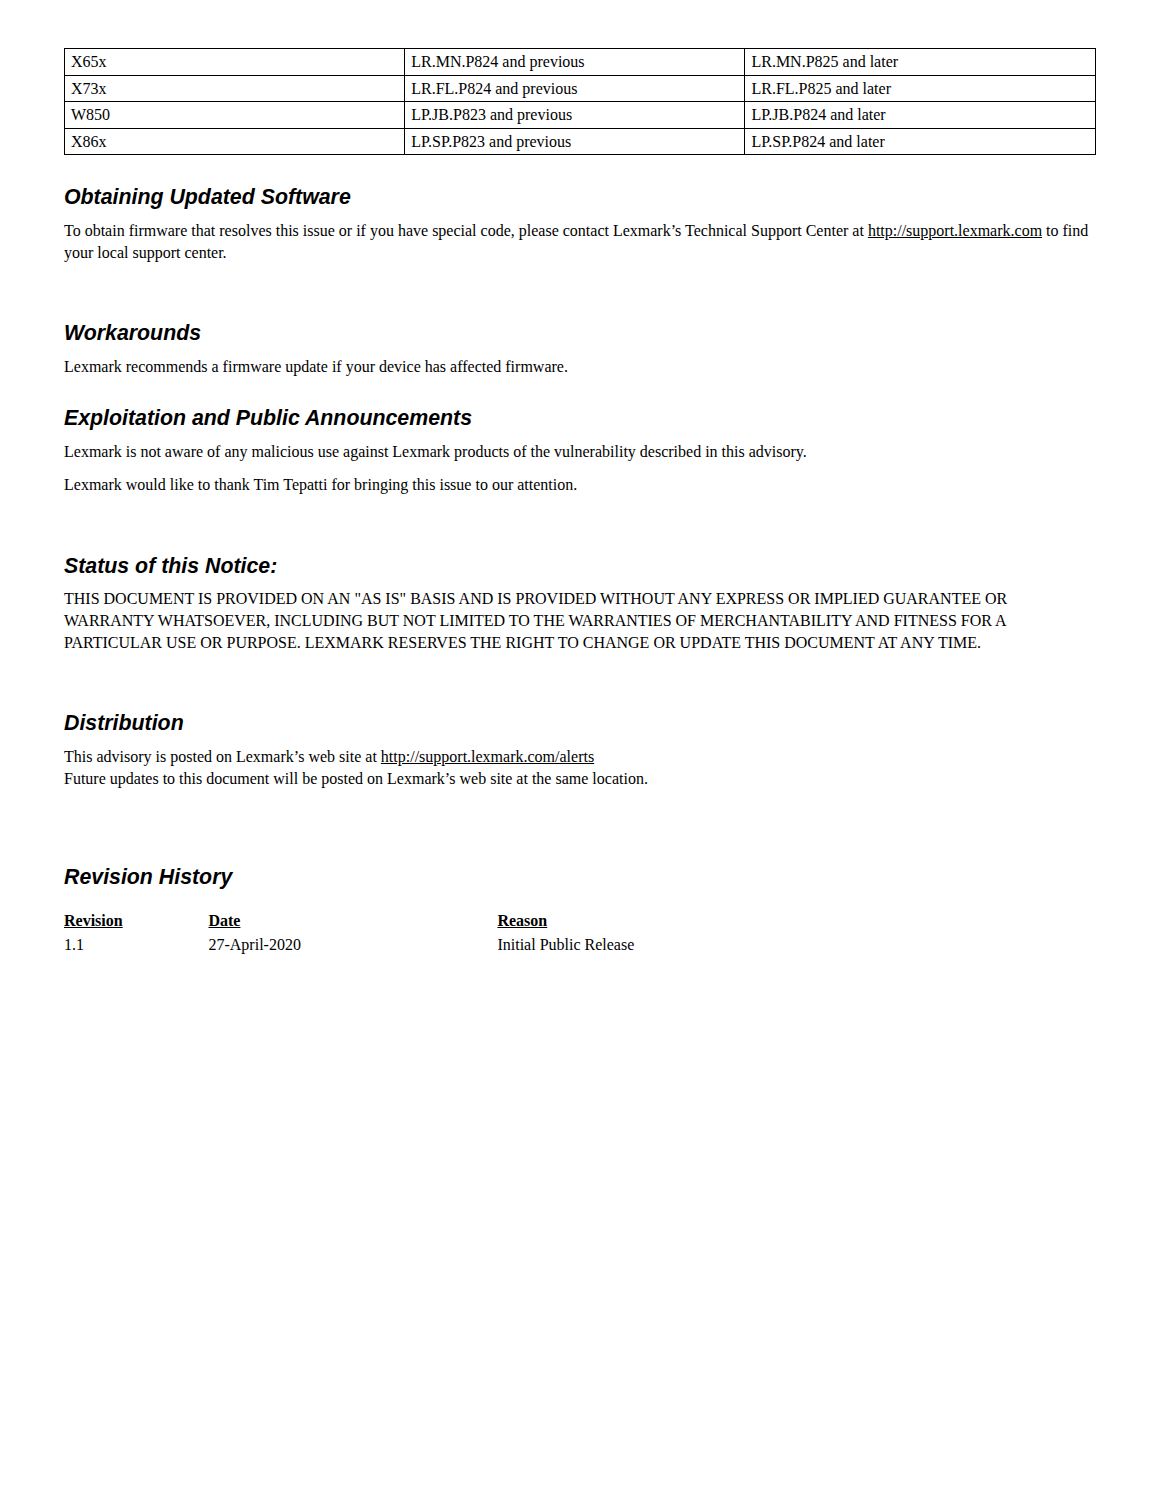| X65x | LR.MN.P824 and previous | LR.MN.P825 and later |
| X73x | LR.FL.P824 and previous | LR.FL.P825 and later |
| W850 | LP.JB.P823 and previous | LP.JB.P824 and later |
| X86x | LP.SP.P823 and previous | LP.SP.P824 and later |
Obtaining Updated Software
To obtain firmware that resolves this issue or if you have special code, please contact Lexmark’s Technical Support Center at http://support.lexmark.com to find your local support center.
Workarounds
Lexmark recommends a firmware update if your device has affected firmware.
Exploitation and Public Announcements
Lexmark is not aware of any malicious use against Lexmark products of the vulnerability described in this advisory.
Lexmark would like to thank Tim Tepatti for bringing this issue to our attention.
Status of this Notice:
THIS DOCUMENT IS PROVIDED ON AN "AS IS" BASIS AND IS PROVIDED WITHOUT ANY EXPRESS OR IMPLIED GUARANTEE OR WARRANTY WHATSOEVER, INCLUDING BUT NOT LIMITED TO THE WARRANTIES OF MERCHANTABILITY AND FITNESS FOR A PARTICULAR USE OR PURPOSE. LEXMARK RESERVES THE RIGHT TO CHANGE OR UPDATE THIS DOCUMENT AT ANY TIME.
Distribution
This advisory is posted on Lexmark’s web site at http://support.lexmark.com/alerts
Future updates to this document will be posted on Lexmark’s web site at the same location.
Revision History
| Revision | Date | Reason |
| --- | --- | --- |
| 1.1 | 27-April-2020 | Initial Public Release |